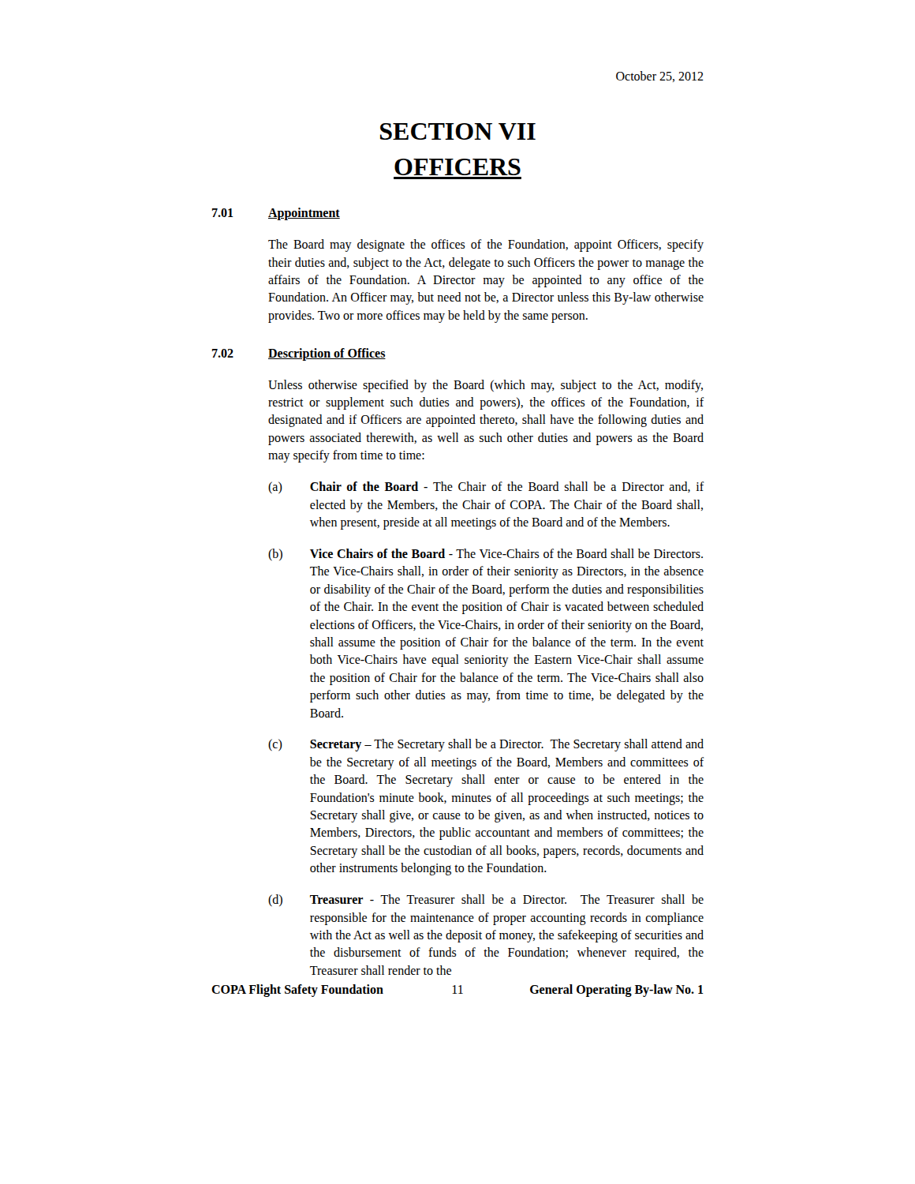October 25, 2012
SECTION VII
OFFICERS
7.01
Appointment
The Board may designate the offices of the Foundation, appoint Officers, specify their duties and, subject to the Act, delegate to such Officers the power to manage the affairs of the Foundation. A Director may be appointed to any office of the Foundation. An Officer may, but need not be, a Director unless this By-law otherwise provides. Two or more offices may be held by the same person.
7.02
Description of Offices
Unless otherwise specified by the Board (which may, subject to the Act, modify, restrict or supplement such duties and powers), the offices of the Foundation, if designated and if Officers are appointed thereto, shall have the following duties and powers associated therewith, as well as such other duties and powers as the Board may specify from time to time:
(a)
Chair of the Board - The Chair of the Board shall be a Director and, if elected by the Members, the Chair of COPA. The Chair of the Board shall, when present, preside at all meetings of the Board and of the Members.
(b)
Vice Chairs of the Board - The Vice-Chairs of the Board shall be Directors. The Vice-Chairs shall, in order of their seniority as Directors, in the absence or disability of the Chair of the Board, perform the duties and responsibilities of the Chair. In the event the position of Chair is vacated between scheduled elections of Officers, the Vice-Chairs, in order of their seniority on the Board, shall assume the position of Chair for the balance of the term. In the event both Vice-Chairs have equal seniority the Eastern Vice-Chair shall assume the position of Chair for the balance of the term. The Vice-Chairs shall also perform such other duties as may, from time to time, be delegated by the Board.
(c)
Secretary – The Secretary shall be a Director. The Secretary shall attend and be the Secretary of all meetings of the Board, Members and committees of the Board. The Secretary shall enter or cause to be entered in the Foundation's minute book, minutes of all proceedings at such meetings; the Secretary shall give, or cause to be given, as and when instructed, notices to Members, Directors, the public accountant and members of committees; the Secretary shall be the custodian of all books, papers, records, documents and other instruments belonging to the Foundation.
(d)
Treasurer - The Treasurer shall be a Director. The Treasurer shall be responsible for the maintenance of proper accounting records in compliance with the Act as well as the deposit of money, the safekeeping of securities and the disbursement of funds of the Foundation; whenever required, the Treasurer shall render to the
COPA Flight Safety Foundation 11 General Operating By-law No. 1